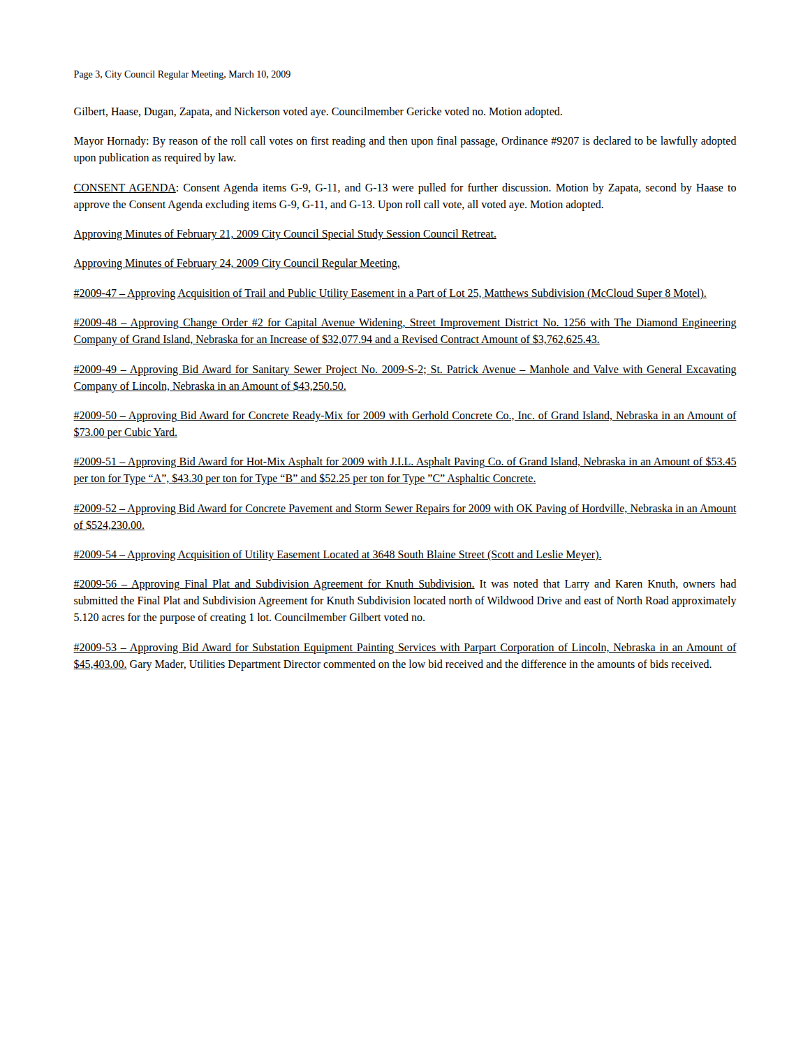Page 3, City Council Regular Meeting, March 10, 2009
Gilbert, Haase, Dugan, Zapata, and Nickerson voted aye. Councilmember Gericke voted no. Motion adopted.
Mayor Hornady: By reason of the roll call votes on first reading and then upon final passage, Ordinance #9207 is declared to be lawfully adopted upon publication as required by law.
CONSENT AGENDA: Consent Agenda items G-9, G-11, and G-13 were pulled for further discussion. Motion by Zapata, second by Haase to approve the Consent Agenda excluding items G-9, G-11, and G-13. Upon roll call vote, all voted aye. Motion adopted.
Approving Minutes of February 21, 2009 City Council Special Study Session Council Retreat.
Approving Minutes of February 24, 2009 City Council Regular Meeting.
#2009-47 – Approving Acquisition of Trail and Public Utility Easement in a Part of Lot 25, Matthews Subdivision (McCloud Super 8 Motel).
#2009-48 – Approving Change Order #2 for Capital Avenue Widening, Street Improvement District No. 1256 with The Diamond Engineering Company of Grand Island, Nebraska for an Increase of $32,077.94 and a Revised Contract Amount of $3,762,625.43.
#2009-49 – Approving Bid Award for Sanitary Sewer Project No. 2009-S-2; St. Patrick Avenue – Manhole and Valve with General Excavating Company of Lincoln, Nebraska in an Amount of $43,250.50.
#2009-50 – Approving Bid Award for Concrete Ready-Mix for 2009 with Gerhold Concrete Co., Inc. of Grand Island, Nebraska in an Amount of $73.00 per Cubic Yard.
#2009-51 – Approving Bid Award for Hot-Mix Asphalt for 2009 with J.I.L. Asphalt Paving Co. of Grand Island, Nebraska in an Amount of $53.45 per ton for Type “A”, $43.30 per ton for Type “B” and $52.25 per ton for Type ”C” Asphaltic Concrete.
#2009-52 – Approving Bid Award for Concrete Pavement and Storm Sewer Repairs for 2009 with OK Paving of Hordville, Nebraska in an Amount of $524,230.00.
#2009-54 – Approving Acquisition of Utility Easement Located at 3648 South Blaine Street (Scott and Leslie Meyer).
#2009-56 – Approving Final Plat and Subdivision Agreement for Knuth Subdivision. It was noted that Larry and Karen Knuth, owners had submitted the Final Plat and Subdivision Agreement for Knuth Subdivision located north of Wildwood Drive and east of North Road approximately 5.120 acres for the purpose of creating 1 lot. Councilmember Gilbert voted no.
#2009-53 – Approving Bid Award for Substation Equipment Painting Services with Parpart Corporation of Lincoln, Nebraska in an Amount of $45,403.00. Gary Mader, Utilities Department Director commented on the low bid received and the difference in the amounts of bids received.